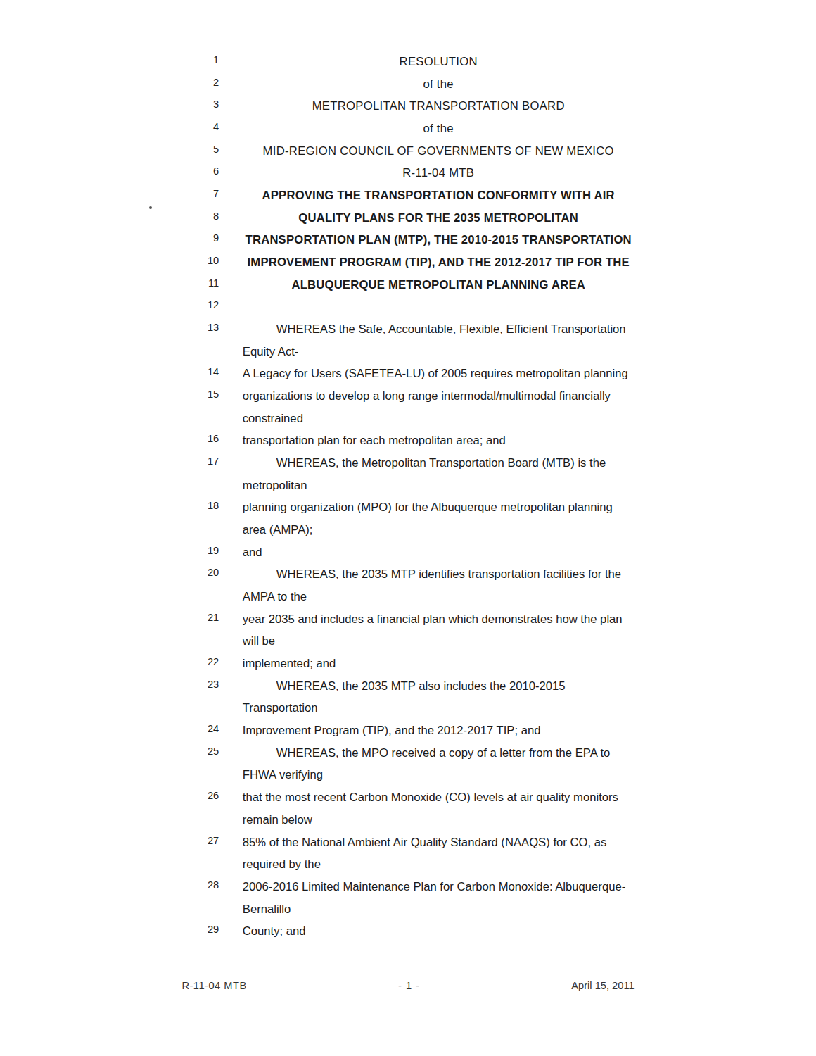1
RESOLUTION
2
of the
3
METROPOLITAN TRANSPORTATION BOARD
4
of the
5
MID-REGION COUNCIL OF GOVERNMENTS OF NEW MEXICO
6
R-11-04 MTB
7
APPROVING THE TRANSPORTATION CONFORMITY WITH AIR
8
QUALITY PLANS FOR THE 2035 METROPOLITAN
9
TRANSPORTATION PLAN (MTP), THE 2010-2015 TRANSPORTATION
10
IMPROVEMENT PROGRAM (TIP), AND THE 2012-2017 TIP FOR THE
11
ALBUQUERQUE METROPOLITAN PLANNING AREA
12
13
WHEREAS the Safe, Accountable, Flexible, Efficient Transportation Equity Act-
14
A Legacy for Users (SAFETEA-LU) of 2005 requires metropolitan planning
15
organizations to develop a long range intermodal/multimodal financially constrained
16
transportation plan for each metropolitan area; and
17
WHEREAS, the Metropolitan Transportation Board (MTB) is the metropolitan
18
planning organization (MPO) for the Albuquerque metropolitan planning area (AMPA);
19
and
20
WHEREAS, the 2035 MTP identifies transportation facilities for the AMPA to the
21
year 2035 and includes a financial plan which demonstrates how the plan will be
22
implemented; and
23
WHEREAS, the 2035 MTP also includes the 2010-2015 Transportation
24
Improvement Program (TIP), and the 2012-2017 TIP; and
25
WHEREAS, the MPO received a copy of a letter from the EPA to FHWA verifying
26
that the most recent Carbon Monoxide (CO) levels at air quality monitors remain below
27
85% of the National Ambient Air Quality Standard (NAAQS) for CO, as required by the
28
2006-2016 Limited Maintenance Plan for Carbon Monoxide: Albuquerque-Bernalillo
29
County; and
R-11-04 MTB
- 1 -
April 15, 2011